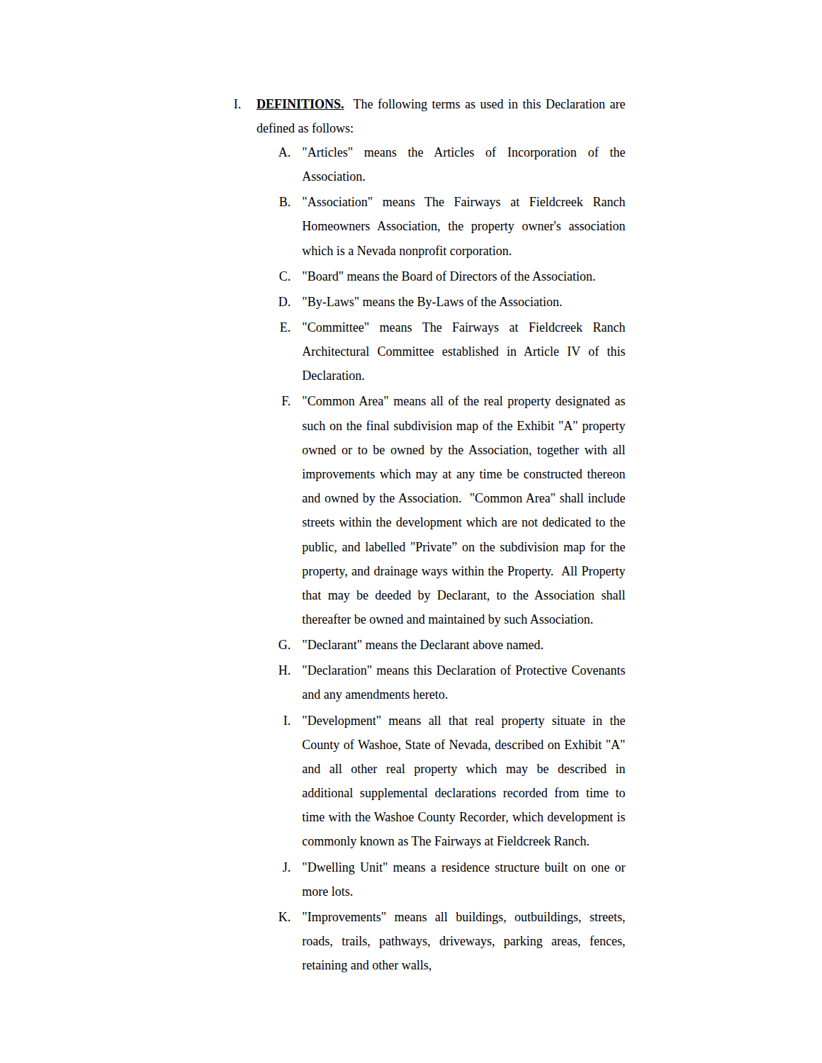DEFINITIONS. The following terms as used in this Declaration are defined as follows:
"Articles" means the Articles of Incorporation of the Association.
"Association" means The Fairways at Fieldcreek Ranch Homeowners Association, the property owner's association which is a Nevada nonprofit corporation.
"Board" means the Board of Directors of the Association.
"By-Laws" means the By-Laws of the Association.
"Committee" means The Fairways at Fieldcreek Ranch Architectural Committee established in Article IV of this Declaration.
"Common Area" means all of the real property designated as such on the final subdivision map of the Exhibit "A" property owned or to be owned by the Association, together with all improvements which may at any time be constructed thereon and owned by the Association. "Common Area" shall include streets within the development which are not dedicated to the public, and labelled "Private” on the subdivision map for the property, and drainage ways within the Property. All Property that may be deeded by Declarant, to the Association shall thereafter be owned and maintained by such Association.
"Declarant" means the Declarant above named.
"Declaration" means this Declaration of Protective Covenants and any amendments hereto.
"Development" means all that real property situate in the County of Washoe, State of Nevada, described on Exhibit "A" and all other real property which may be described in additional supplemental declarations recorded from time to time with the Washoe County Recorder, which development is commonly known as The Fairways at Fieldcreek Ranch.
"Dwelling Unit" means a residence structure built on one or more lots.
"Improvements" means all buildings, outbuildings, streets, roads, trails, pathways, driveways, parking areas, fences, retaining and other walls,